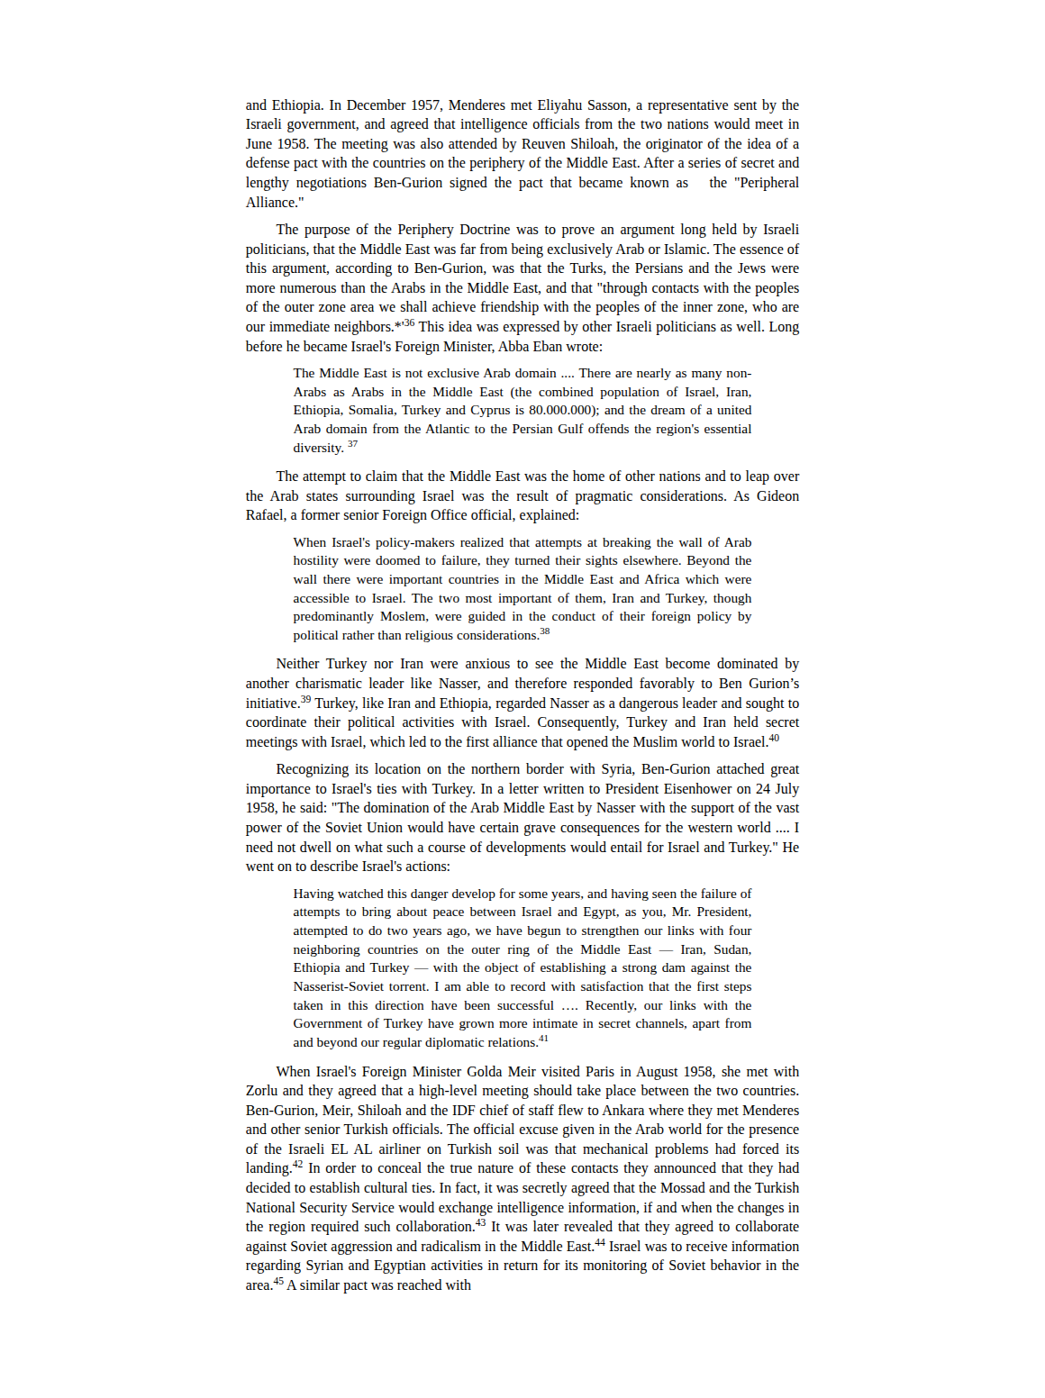and Ethiopia. In December 1957, Menderes met Eliyahu Sasson, a representative sent by the Israeli government, and agreed that intelligence officials from the two nations would meet in June 1958. The meeting was also attended by Reuven Shiloah, the originator of the idea of a defense pact with the countries on the periphery of the Middle East. After a series of secret and lengthy negotiations Ben-Gurion signed the pact that became known as the "Peripheral Alliance."
The purpose of the Periphery Doctrine was to prove an argument long held by Israeli politicians, that the Middle East was far from being exclusively Arab or Islamic. The essence of this argument, according to Ben-Gurion, was that the Turks, the Persians and the Jews were more numerous than the Arabs in the Middle East, and that "through contacts with the peoples of the outer zone area we shall achieve friendship with the peoples of the inner zone, who are our immediate neighbors.*'36 This idea was expressed by other Israeli politicians as well. Long before he became Israel's Foreign Minister, Abba Eban wrote:
The Middle East is not exclusive Arab domain .... There are nearly as many non-Arabs as Arabs in the Middle East (the combined population of Israel, Iran, Ethiopia, Somalia, Turkey and Cyprus is 80.000.000); and the dream of a united Arab domain from the Atlantic to the Persian Gulf offends the region's essential diversity. 37
The attempt to claim that the Middle East was the home of other nations and to leap over the Arab states surrounding Israel was the result of pragmatic considerations. As Gideon Rafael, a former senior Foreign Office official, explained:
When Israel's policy-makers realized that attempts at breaking the wall of Arab hostility were doomed to failure, they turned their sights elsewhere. Beyond the wall there were important countries in the Middle East and Africa which were accessible to Israel. The two most important of them, Iran and Turkey, though predominantly Moslem, were guided in the conduct of their foreign policy by political rather than religious considerations.38
Neither Turkey nor Iran were anxious to see the Middle East become dominated by another charismatic leader like Nasser, and therefore responded favorably to Ben Gurion’s initiative.39 Turkey, like Iran and Ethiopia, regarded Nasser as a dangerous leader and sought to coordinate their political activities with Israel. Consequently, Turkey and Iran held secret meetings with Israel, which led to the first alliance that opened the Muslim world to Israel.40
Recognizing its location on the northern border with Syria, Ben-Gurion attached great importance to Israel's ties with Turkey. In a letter written to President Eisenhower on 24 July 1958, he said: "The domination of the Arab Middle East by Nasser with the support of the vast power of the Soviet Union would have certain grave consequences for the western world .... I need not dwell on what such a course of developments would entail for Israel and Turkey." He went on to describe Israel's actions:
Having watched this danger develop for some years, and having seen the failure of attempts to bring about peace between Israel and Egypt, as you, Mr. President, attempted to do two years ago, we have begun to strengthen our links with four neighboring countries on the outer ring of the Middle East — Iran, Sudan, Ethiopia and Turkey — with the object of establishing a strong dam against the Nasserist-Soviet torrent. I am able to record with satisfaction that the first steps taken in this direction have been successful …. Recently, our links with the Government of Turkey have grown more intimate in secret channels, apart from and beyond our regular diplomatic relations.41
When Israel's Foreign Minister Golda Meir visited Paris in August 1958, she met with Zorlu and they agreed that a high-level meeting should take place between the two countries. Ben-Gurion, Meir, Shiloah and the IDF chief of staff flew to Ankara where they met Menderes and other senior Turkish officials. The official excuse given in the Arab world for the presence of the Israeli EL AL airliner on Turkish soil was that mechanical problems had forced its landing.42 In order to conceal the true nature of these contacts they announced that they had decided to establish cultural ties. In fact, it was secretly agreed that the Mossad and the Turkish National Security Service would exchange intelligence information, if and when the changes in the region required such collaboration.43 It was later revealed that they agreed to collaborate against Soviet aggression and radicalism in the Middle East.44 Israel was to receive information regarding Syrian and Egyptian activities in return for its monitoring of Soviet behavior in the area.45 A similar pact was reached with